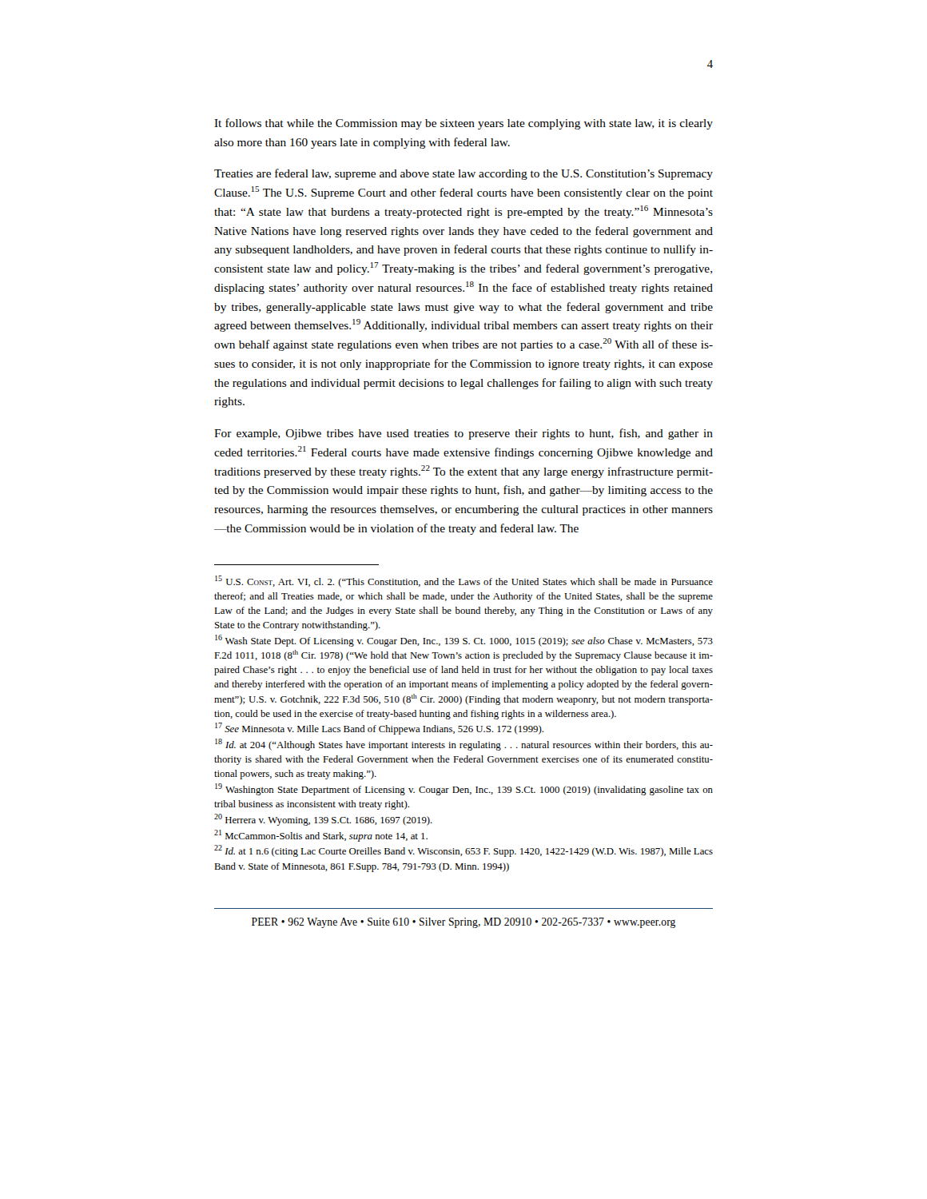4
It follows that while the Commission may be sixteen years late complying with state law, it is clearly also more than 160 years late in complying with federal law.
Treaties are federal law, supreme and above state law according to the U.S. Constitution’s Supremacy Clause.15 The U.S. Supreme Court and other federal courts have been consistently clear on the point that: “A state law that burdens a treaty-protected right is pre-empted by the treaty.”16 Minnesota’s Native Nations have long reserved rights over lands they have ceded to the federal government and any subsequent landholders, and have proven in federal courts that these rights continue to nullify inconsistent state law and policy.17 Treaty-making is the tribes’ and federal government’s prerogative, displacing states’ authority over natural resources.18 In the face of established treaty rights retained by tribes, generally-applicable state laws must give way to what the federal government and tribe agreed between themselves.19 Additionally, individual tribal members can assert treaty rights on their own behalf against state regulations even when tribes are not parties to a case.20 With all of these issues to consider, it is not only inappropriate for the Commission to ignore treaty rights, it can expose the regulations and individual permit decisions to legal challenges for failing to align with such treaty rights.
For example, Ojibwe tribes have used treaties to preserve their rights to hunt, fish, and gather in ceded territories.21 Federal courts have made extensive findings concerning Ojibwe knowledge and traditions preserved by these treaty rights.22 To the extent that any large energy infrastructure permitted by the Commission would impair these rights to hunt, fish, and gather—by limiting access to the resources, harming the resources themselves, or encumbering the cultural practices in other manners—the Commission would be in violation of the treaty and federal law. The
15 U.S. Const, Art. VI, cl. 2. (“This Constitution, and the Laws of the United States which shall be made in Pursuance thereof; and all Treaties made, or which shall be made, under the Authority of the United States, shall be the supreme Law of the Land; and the Judges in every State shall be bound thereby, any Thing in the Constitution or Laws of any State to the Contrary notwithstanding.”).
16 Wash State Dept. Of Licensing v. Cougar Den, Inc., 139 S. Ct. 1000, 1015 (2019); see also Chase v. McMasters, 573 F.2d 1011, 1018 (8th Cir. 1978) (“We hold that New Town’s action is precluded by the Supremacy Clause because it impaired Chase’s right . . . to enjoy the beneficial use of land held in trust for her without the obligation to pay local taxes and thereby interfered with the operation of an important means of implementing a policy adopted by the federal government”); U.S. v. Gotchnik, 222 F.3d 506, 510 (8th Cir. 2000) (Finding that modern weaponry, but not modern transportation, could be used in the exercise of treaty-based hunting and fishing rights in a wilderness area.).
17 See Minnesota v. Mille Lacs Band of Chippewa Indians, 526 U.S. 172 (1999).
18 Id. at 204 (“Although States have important interests in regulating . . . natural resources within their borders, this authority is shared with the Federal Government when the Federal Government exercises one of its enumerated constitutional powers, such as treaty making.”).
19 Washington State Department of Licensing v. Cougar Den, Inc., 139 S.Ct. 1000 (2019) (invalidating gasoline tax on tribal business as inconsistent with treaty right).
20 Herrera v. Wyoming, 139 S.Ct. 1686, 1697 (2019).
21 McCammon-Soltis and Stark, supra note 14, at 1.
22 Id. at 1 n.6 (citing Lac Courte Oreilles Band v. Wisconsin, 653 F. Supp. 1420, 1422-1429 (W.D. Wis. 1987), Mille Lacs Band v. State of Minnesota, 861 F.Supp. 784, 791-793 (D. Minn. 1994))
PEER • 962 Wayne Ave • Suite 610 • Silver Spring, MD 20910 • 202-265-7337 • www.peer.org